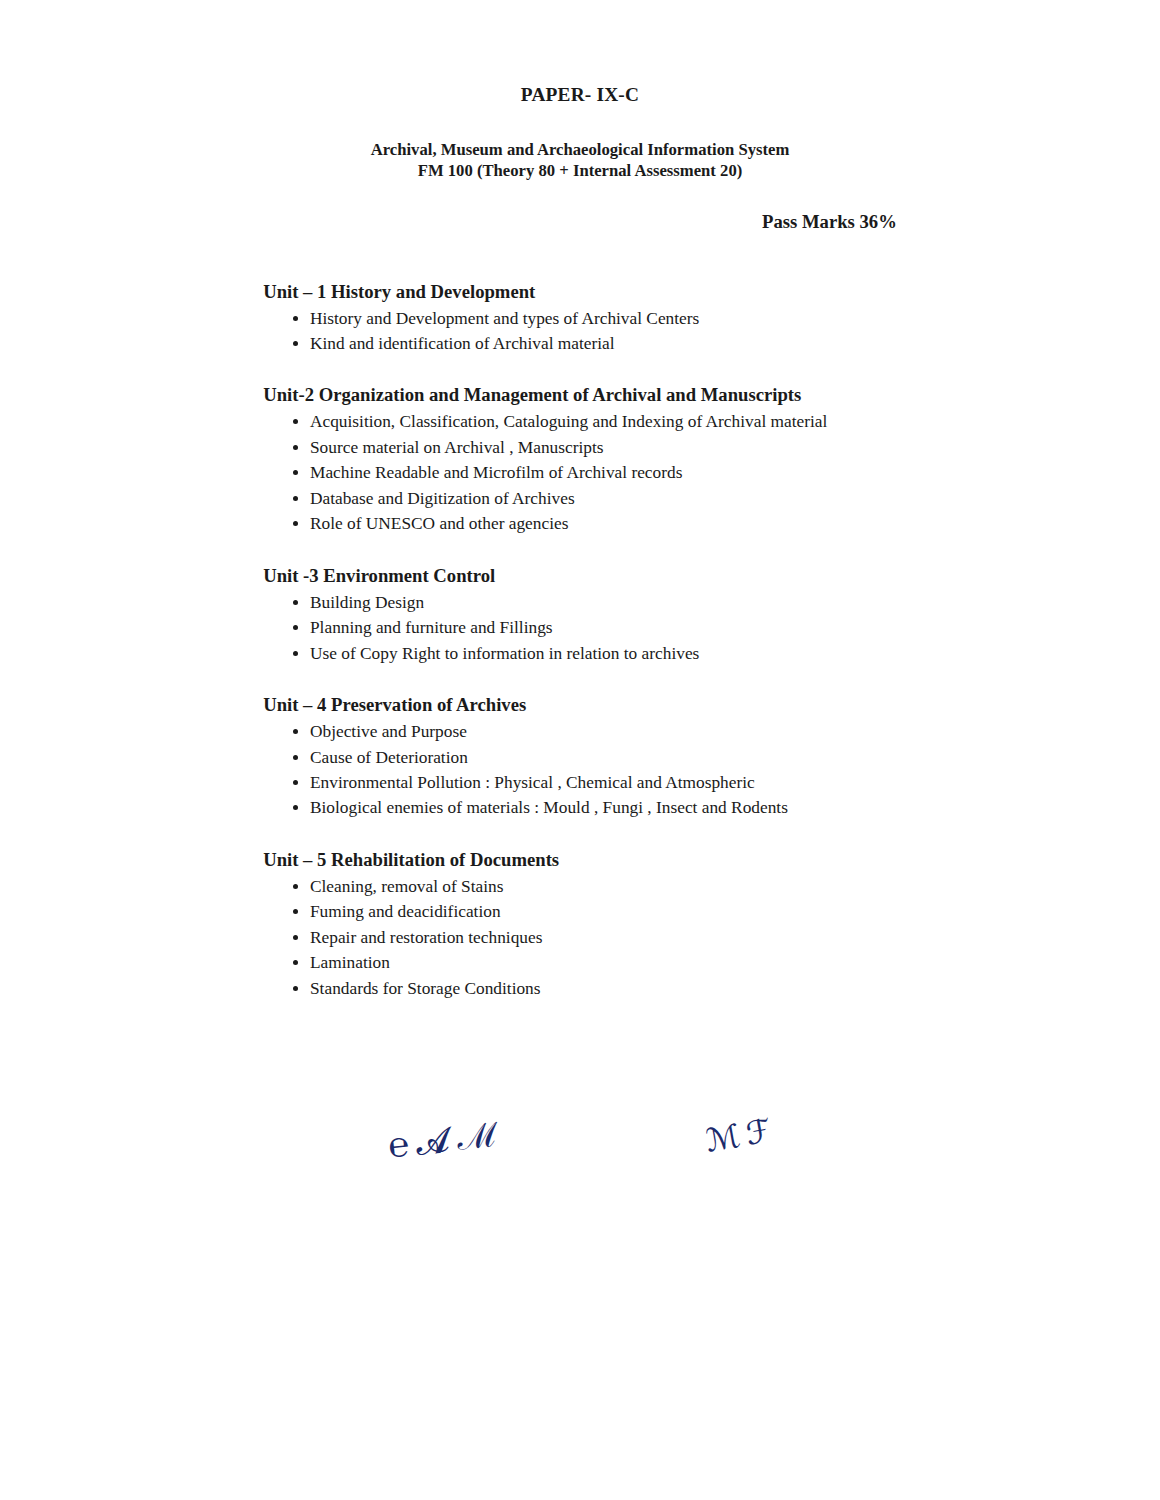PAPER- IX-C
Archival, Museum and Archaeological Information System
FM 100 (Theory 80 + Internal Assessment 20)
Pass Marks 36%
Unit – 1 History and Development
History and Development and types of Archival Centers
Kind and identification of Archival material
Unit-2 Organization and Management of Archival and Manuscripts
Acquisition, Classification, Cataloguing and Indexing of Archival material
Source material on Archival , Manuscripts
Machine Readable and Microfilm of Archival records
Database and Digitization of Archives
Role of UNESCO and other agencies
Unit -3 Environment Control
Building Design
Planning and furniture and Fillings
Use of Copy Right to information in relation to archives
Unit – 4 Preservation of Archives
Objective and Purpose
Cause of Deterioration
Environmental Pollution : Physical , Chemical and Atmospheric
Biological enemies of materials : Mould , Fungi , Insect and Rodents
Unit – 5 Rehabilitation of Documents
Cleaning, removal of Stains
Fuming and deacidification
Repair and restoration techniques
Lamination
Standards for Storage Conditions
℮ 𝓐 ℳ ℳ ℱ